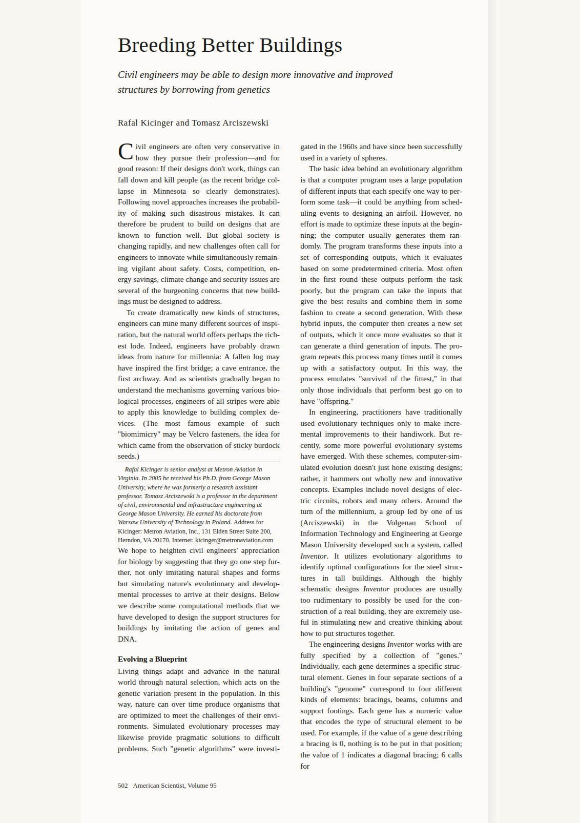Breeding Better Buildings
Civil engineers may be able to design more innovative and improved structures by borrowing from genetics
Rafal Kicinger and Tomasz Arciszewski
Civil engineers are often very conservative in how they pursue their profession—and for good reason: If their designs don't work, things can fall down and kill people (as the recent bridge collapse in Minnesota so clearly demonstrates). Following novel approaches increases the probability of making such disastrous mistakes. It can therefore be prudent to build on designs that are known to function well. But global society is changing rapidly, and new challenges often call for engineers to innovate while simultaneously remaining vigilant about safety. Costs, competition, energy savings, climate change and security issues are several of the burgeoning concerns that new buildings must be designed to address.
To create dramatically new kinds of structures, engineers can mine many different sources of inspiration, but the natural world offers perhaps the richest lode. Indeed, engineers have probably drawn ideas from nature for millennia: A fallen log may have inspired the first bridge; a cave entrance, the first archway. And as scientists gradually began to understand the mechanisms governing various biological processes, engineers of all stripes were able to apply this knowledge to building complex devices. (The most famous example of such "biomimicry" may be Velcro fasteners, the idea for which came from the observation of sticky burdock seeds.)
Rafal Kicinger is senior analyst at Metron Aviation in Virginia. In 2005 he received his Ph.D. from George Mason University, where he was formerly a research assistant professor. Tomasz Arciszewski is a professor in the department of civil, environmental and infrastructure engineering at George Mason University. He earned his doctorate from Warsaw University of Technology in Poland. Address for Kicinger: Metron Aviation, Inc., 131 Elden Street Suite 200, Herndon, VA 20170. Internet: kicinger@metronaviation.com
We hope to heighten civil engineers' appreciation for biology by suggesting that they go one step further, not only imitating natural shapes and forms but simulating nature's evolutionary and developmental processes to arrive at their designs. Below we describe some computational methods that we have developed to design the support structures for buildings by imitating the action of genes and DNA.
Evolving a Blueprint
Living things adapt and advance in the natural world through natural selection, which acts on the genetic variation present in the population. In this way, nature can over time produce organisms that are optimized to meet the challenges of their environments. Simulated evolutionary processes may likewise provide pragmatic solutions to difficult problems. Such "genetic algorithms" were investigated in the 1960s and have since been successfully used in a variety of spheres.
The basic idea behind an evolutionary algorithm is that a computer program uses a large population of different inputs that each specify one way to perform some task—it could be anything from scheduling events to designing an airfoil. However, no effort is made to optimize these inputs at the beginning; the computer usually generates them randomly. The program transforms these inputs into a set of corresponding outputs, which it evaluates based on some predetermined criteria. Most often in the first round these outputs perform the task poorly, but the program can take the inputs that give the best results and combine them in some fashion to create a second generation. With these hybrid inputs, the computer then creates a new set of outputs, which it once more evaluates so that it can generate a third generation of inputs. The program repeats this process many times until it comes up with a satisfactory output. In this way, the process emulates "survival of the fittest," in that only those individuals that perform best go on to have "offspring."
In engineering, practitioners have traditionally used evolutionary techniques only to make incremental improvements to their handiwork. But recently, some more powerful evolutionary systems have emerged. With these schemes, computer-simulated evolution doesn't just hone existing designs; rather, it hammers out wholly new and innovative concepts. Examples include novel designs of electric circuits, robots and many others. Around the turn of the millennium, a group led by one of us (Arciszewski) in the Volgenau School of Information Technology and Engineering at George Mason University developed such a system, called Inventor. It utilizes evolutionary algorithms to identify optimal configurations for the steel structures in tall buildings. Although the highly schematic designs Inventor produces are usually too rudimentary to possibly be used for the construction of a real building, they are extremely useful in stimulating new and creative thinking about how to put structures together.
The engineering designs Inventor works with are fully specified by a collection of "genes." Individually, each gene determines a specific structural element. Genes in four separate sections of a building's "genome" correspond to four different kinds of elements: bracings, beams, columns and support footings. Each gene has a numeric value that encodes the type of structural element to be used. For example, if the value of a gene describing a bracing is 0, nothing is to be put in that position; the value of 1 indicates a diagonal bracing; 6 calls for
502 American Scientist, Volume 95